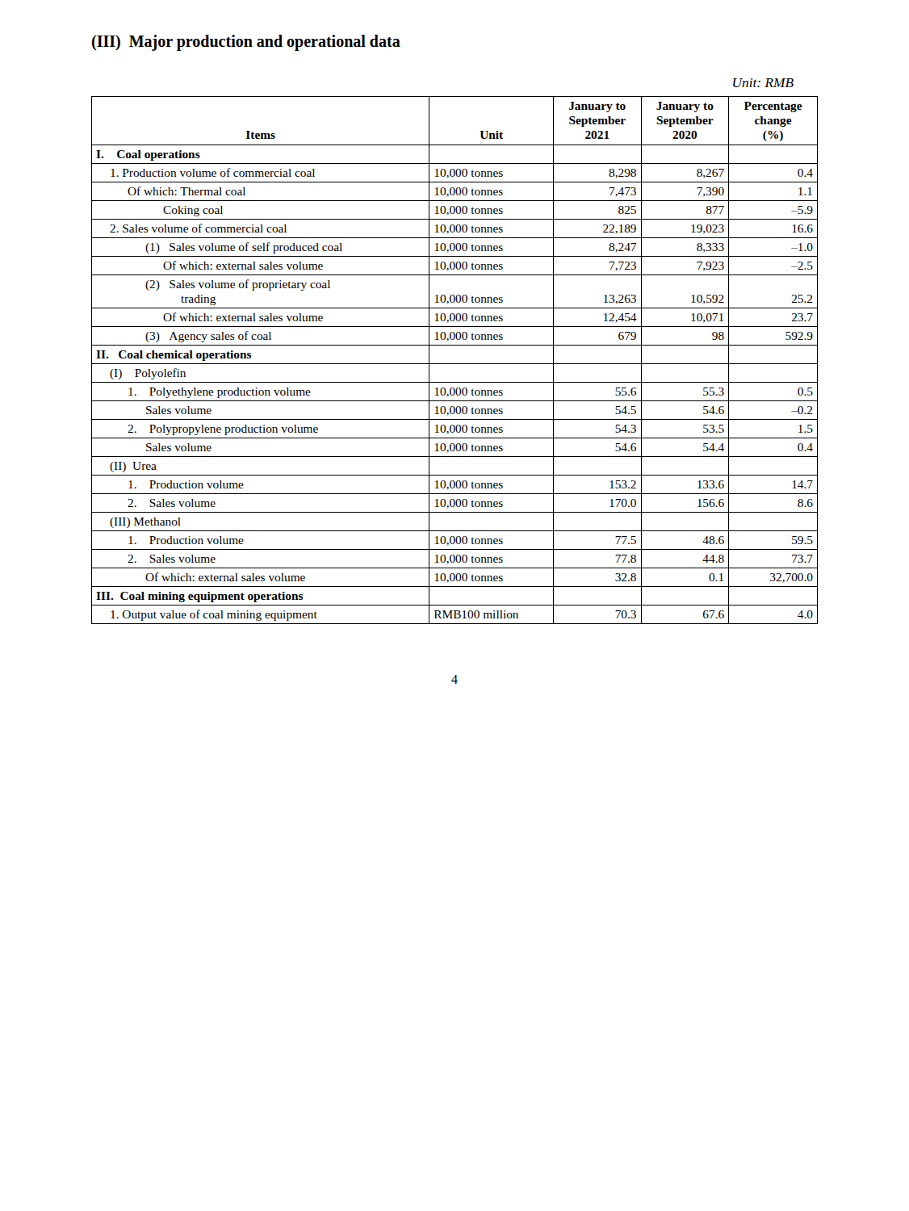(III) Major production and operational data
Unit: RMB
| Items | Unit | January to September 2021 | January to September 2020 | Percentage change (%) |
| --- | --- | --- | --- | --- |
| I. Coal operations | | | | |
| 1. Production volume of commercial coal | 10,000 tonnes | 8,298 | 8,267 | 0.4 |
| Of which: Thermal coal | 10,000 tonnes | 7,473 | 7,390 | 1.1 |
| Coking coal | 10,000 tonnes | 825 | 877 | –5.9 |
| 2. Sales volume of commercial coal | 10,000 tonnes | 22,189 | 19,023 | 16.6 |
| (1) Sales volume of self produced coal | 10,000 tonnes | 8,247 | 8,333 | –1.0 |
| Of which: external sales volume | 10,000 tonnes | 7,723 | 7,923 | –2.5 |
| (2) Sales volume of proprietary coal trading | 10,000 tonnes | 13,263 | 10,592 | 25.2 |
| Of which: external sales volume | 10,000 tonnes | 12,454 | 10,071 | 23.7 |
| (3) Agency sales of coal | 10,000 tonnes | 679 | 98 | 592.9 |
| II. Coal chemical operations | | | | |
| (I) Polyolefin | | | | |
| 1. Polyethylene production volume | 10,000 tonnes | 55.6 | 55.3 | 0.5 |
| Sales volume | 10,000 tonnes | 54.5 | 54.6 | –0.2 |
| 2. Polypropylene production volume | 10,000 tonnes | 54.3 | 53.5 | 1.5 |
| Sales volume | 10,000 tonnes | 54.6 | 54.4 | 0.4 |
| (II) Urea | | | | |
| 1. Production volume | 10,000 tonnes | 153.2 | 133.6 | 14.7 |
| 2. Sales volume | 10,000 tonnes | 170.0 | 156.6 | 8.6 |
| (III) Methanol | | | | |
| 1. Production volume | 10,000 tonnes | 77.5 | 48.6 | 59.5 |
| 2. Sales volume | 10,000 tonnes | 77.8 | 44.8 | 73.7 |
| Of which: external sales volume | 10,000 tonnes | 32.8 | 0.1 | 32,700.0 |
| III. Coal mining equipment operations | | | | |
| 1. Output value of coal mining equipment | RMB100 million | 70.3 | 67.6 | 4.0 |
4